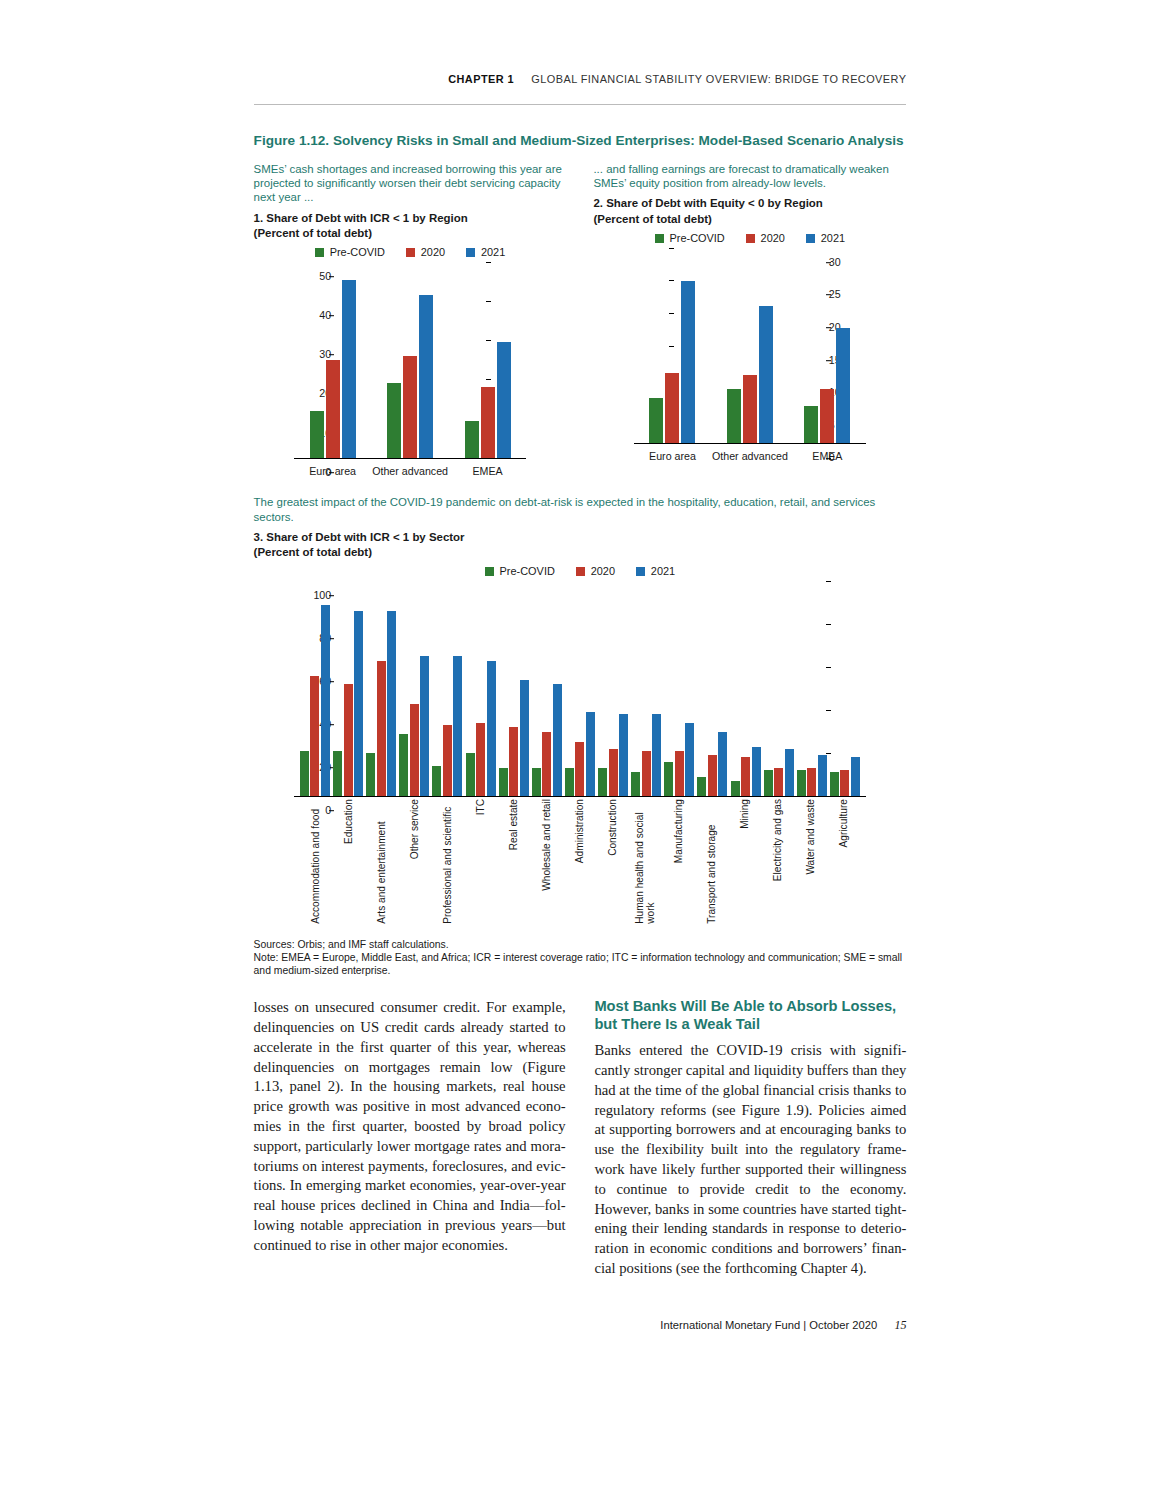CHAPTER 1 GLOBAL FINANCIAL STABILITY OVERVIEW: BRIDGE TO RECOVERY
Figure 1.12. Solvency Risks in Small and Medium-Sized Enterprises: Model-Based Scenario Analysis
SMEs’ cash shortages and increased borrowing this year are projected to significantly worsen their debt servicing capacity next year ...
1. Share of Debt with ICR < 1 by Region(Percent of total debt)
Pre-COVID 2020 2021
50
40
30
20
10
0
Euro area Other advanced EMEA
... and falling earnings are forecast to dramatically weaken SMEs’ equity position from already-low levels.
2. Share of Debt with Equity < 0 by Region(Percent of total debt)
Pre-COVID 2020 2021
30
25
20
15
10
5
0
Euro area Other advanced EMEA
The greatest impact of the COVID-19 pandemic on debt-at-risk is expected in the hospitality, education, retail, and services sectors.
3. Share of Debt with ICR < 1 by Sector(Percent of total debt)
Pre-COVID 2020 2021
100
80
60
40
20
0
Accommodation and food
Education
Arts and entertainment
Other service
Professional and scientific
ITC
Real estate
Wholesale and retail
Administration
Construction
Human health and social work
Manufacturing
Transport and storage
Mining
Electricity and gas
Water and waste
Agriculture
Sources: Orbis; and IMF staff calculations.
Note: EMEA = Europe, Middle East, and Africa; ICR = interest coverage ratio; ITC = information technology and communication; SME = small and medium-sized enterprise.
losses on unsecured consumer credit. For example, delinquencies on US credit cards already started to accelerate in the first quarter of this year, whereas delinquencies on mortgages remain low (Figure 1.13, panel 2). In the housing markets, real house price growth was positive in most advanced economies in the first quarter, boosted by broad policy support, particularly lower mortgage rates and moratoriums on interest payments, foreclosures, and evictions. In emerging market economies, year-over-year real house prices declined in China and India—following notable appreciation in previous years—but continued to rise in other major economies.
Most Banks Will Be Able to Absorb Losses, but There Is a Weak Tail
Banks entered the COVID-19 crisis with significantly stronger capital and liquidity buffers than they had at the time of the global financial crisis thanks to regulatory reforms (see Figure 1.9). Policies aimed at supporting borrowers and at encouraging banks to use the flexibility built into the regulatory framework have likely further supported their willingness to continue to provide credit to the economy. However, banks in some countries have started tightening their lending standards in response to deterioration in economic conditions and borrowers’ financial positions (see the forthcoming Chapter 4).
International Monetary Fund | October 2020 15